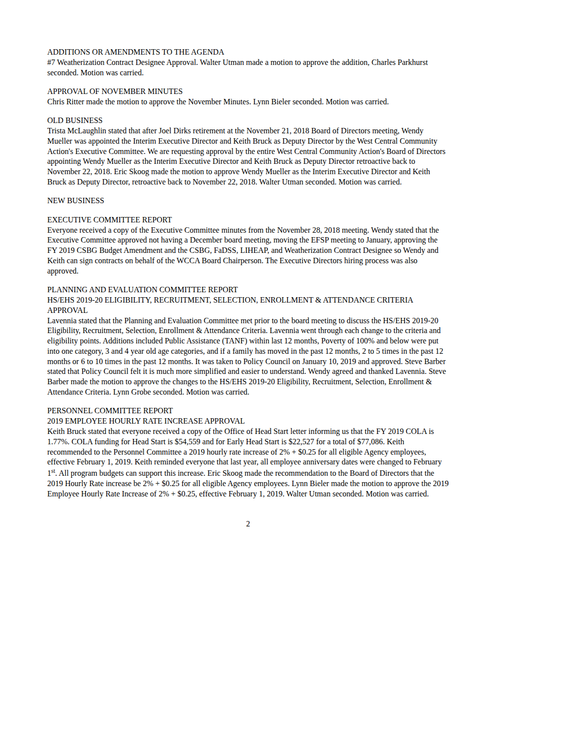Additions or Amendments to the Agenda
#7 Weatherization Contract Designee Approval. Walter Utman made a motion to approve the addition, Charles Parkhurst seconded. Motion was carried.
Approval of November Minutes
Chris Ritter made the motion to approve the November Minutes. Lynn Bieler seconded. Motion was carried.
Old Business
Trista McLaughlin stated that after Joel Dirks retirement at the November 21, 2018 Board of Directors meeting, Wendy Mueller was appointed the Interim Executive Director and Keith Bruck as Deputy Director by the West Central Community Action's Executive Committee. We are requesting approval by the entire West Central Community Action's Board of Directors appointing Wendy Mueller as the Interim Executive Director and Keith Bruck as Deputy Director retroactive back to November 22, 2018. Eric Skoog made the motion to approve Wendy Mueller as the Interim Executive Director and Keith Bruck as Deputy Director, retroactive back to November 22, 2018. Walter Utman seconded. Motion was carried.
New Business
Executive Committee Report
Everyone received a copy of the Executive Committee minutes from the November 28, 2018 meeting. Wendy stated that the Executive Committee approved not having a December board meeting, moving the EFSP meeting to January, approving the FY 2019 CSBG Budget Amendment and the CSBG, FaDSS, LIHEAP, and Weatherization Contract Designee so Wendy and Keith can sign contracts on behalf of the WCCA Board Chairperson. The Executive Directors hiring process was also approved.
Planning and Evaluation Committee Report
HS/EHS 2019-20 Eligibility, Recruitment, Selection, Enrollment & Attendance Criteria Approval
Lavennia stated that the Planning and Evaluation Committee met prior to the board meeting to discuss the HS/EHS 2019-20 Eligibility, Recruitment, Selection, Enrollment & Attendance Criteria. Lavennia went through each change to the criteria and eligibility points. Additions included Public Assistance (TANF) within last 12 months, Poverty of 100% and below were put into one category, 3 and 4 year old age categories, and if a family has moved in the past 12 months, 2 to 5 times in the past 12 months or 6 to 10 times in the past 12 months. It was taken to Policy Council on January 10, 2019 and approved. Steve Barber stated that Policy Council felt it is much more simplified and easier to understand. Wendy agreed and thanked Lavennia. Steve Barber made the motion to approve the changes to the HS/EHS 2019-20 Eligibility, Recruitment, Selection, Enrollment & Attendance Criteria. Lynn Grobe seconded. Motion was carried.
Personnel Committee Report
2019 Employee Hourly Rate Increase Approval
Keith Bruck stated that everyone received a copy of the Office of Head Start letter informing us that the FY 2019 COLA is 1.77%. COLA funding for Head Start is $54,559 and for Early Head Start is $22,527 for a total of $77,086. Keith recommended to the Personnel Committee a 2019 hourly rate increase of 2% + $0.25 for all eligible Agency employees, effective February 1, 2019. Keith reminded everyone that last year, all employee anniversary dates were changed to February 1st. All program budgets can support this increase. Eric Skoog made the recommendation to the Board of Directors that the 2019 Hourly Rate increase be 2% + $0.25 for all eligible Agency employees. Lynn Bieler made the motion to approve the 2019 Employee Hourly Rate Increase of 2% + $0.25, effective February 1, 2019. Walter Utman seconded. Motion was carried.
2